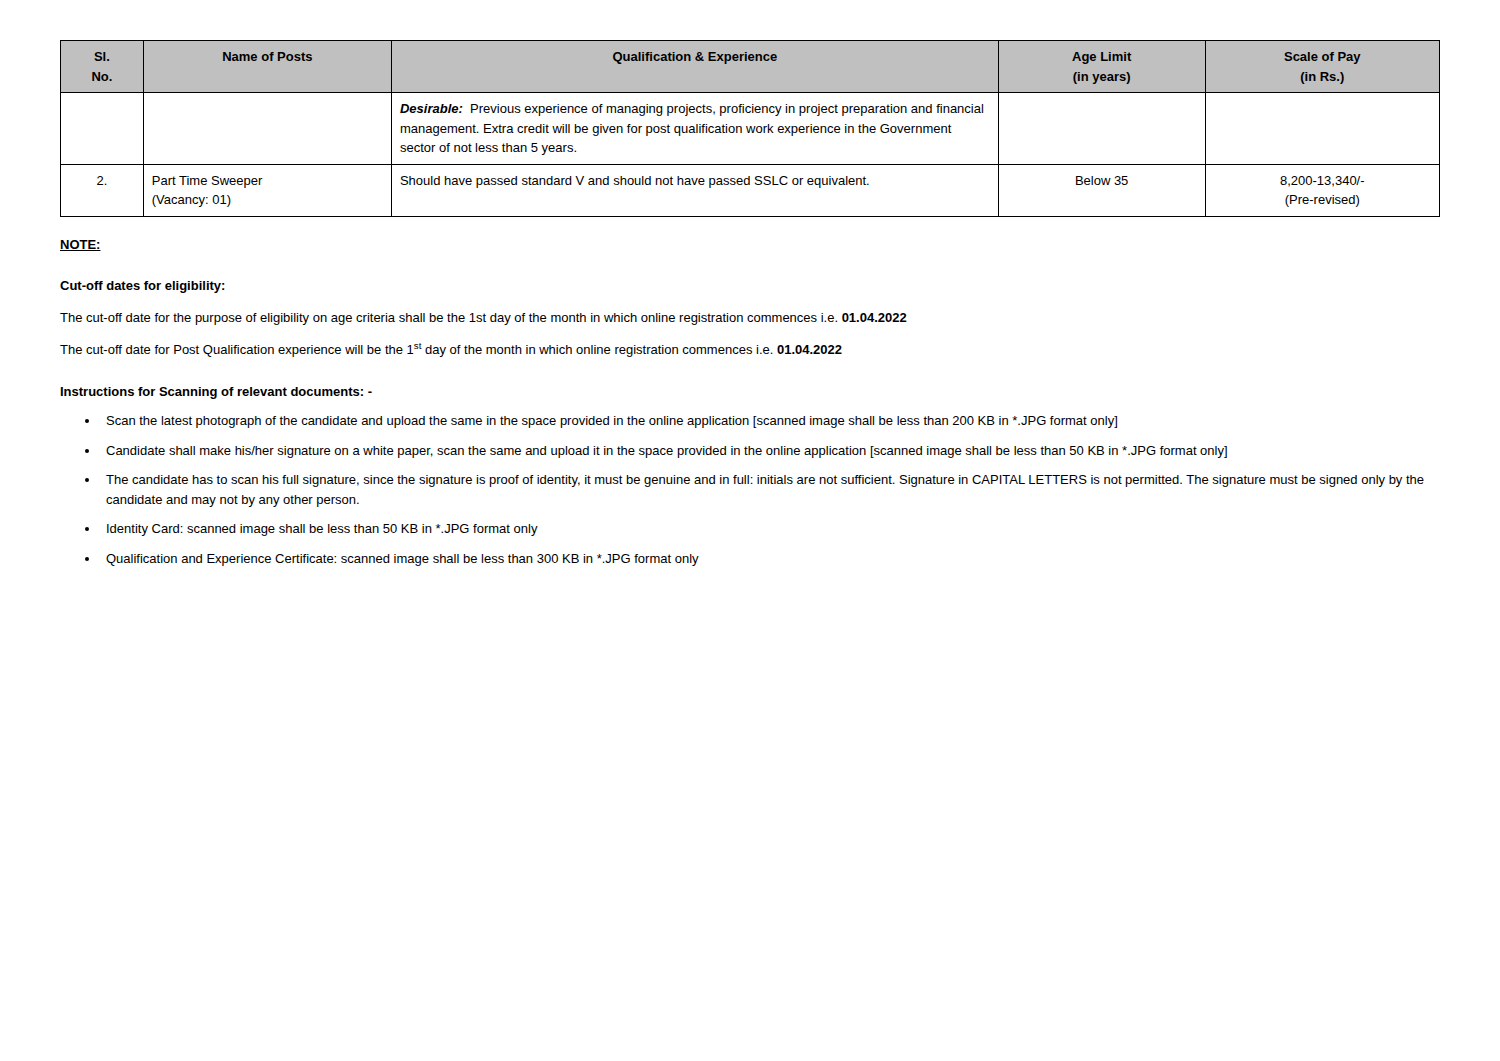| Sl. No. | Name of Posts | Qualification & Experience | Age Limit (in years) | Scale of Pay (in Rs.) |
| --- | --- | --- | --- | --- |
| | | Desirable: Previous experience of managing projects, proficiency in project preparation and financial management. Extra credit will be given for post qualification work experience in the Government sector of not less than 5 years. | | |
| 2. | Part Time Sweeper (Vacancy: 01) | Should have passed standard V and should not have passed SSLC or equivalent. | Below 35 | 8,200-13,340/- (Pre-revised) |
NOTE:
Cut-off dates for eligibility:
The cut-off date for the purpose of eligibility on age criteria shall be the 1st day of the month in which online registration commences i.e. 01.04.2022
The cut-off date for Post Qualification experience will be the 1st day of the month in which online registration commences i.e. 01.04.2022
Instructions for Scanning of relevant documents: -
Scan the latest photograph of the candidate and upload the same in the space provided in the online application [scanned image shall be less than 200 KB in *.JPG format only]
Candidate shall make his/her signature on a white paper, scan the same and upload it in the space provided in the online application [scanned image shall be less than 50 KB in *.JPG format only]
The candidate has to scan his full signature, since the signature is proof of identity, it must be genuine and in full: initials are not sufficient. Signature in CAPITAL LETTERS is not permitted. The signature must be signed only by the candidate and may not by any other person.
Identity Card: scanned image shall be less than 50 KB in *.JPG format only
Qualification and Experience Certificate: scanned image shall be less than 300 KB in *.JPG format only